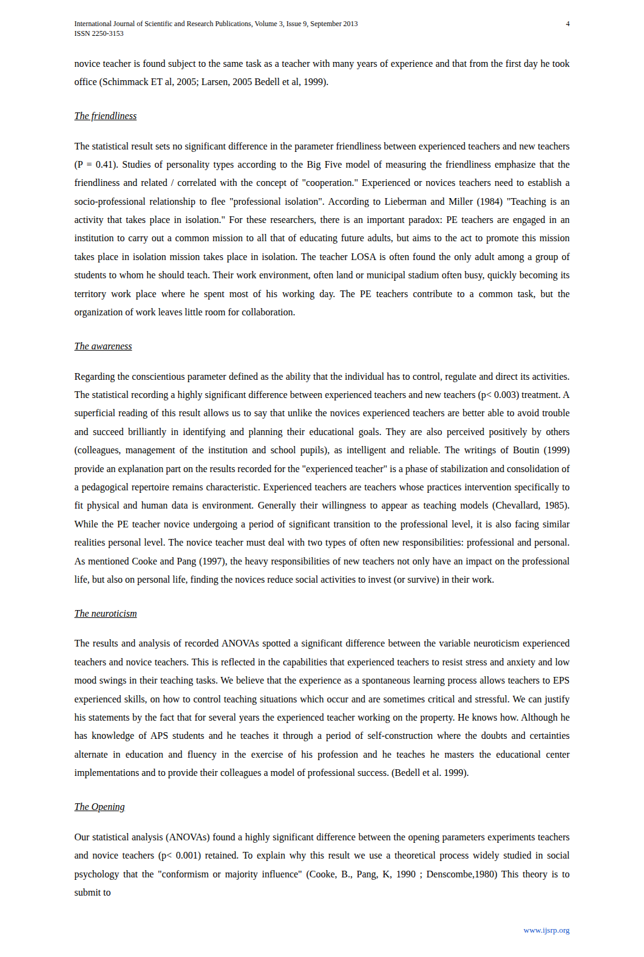International Journal of Scientific and Research Publications, Volume 3, Issue 9, September 2013
ISSN 2250-3153
4
novice teacher is found subject to the same task as a teacher with many years of experience and that from the first day he took office (Schimmack ET al, 2005; Larsen, 2005 Bedell et al, 1999).
The friendliness
The statistical result sets no significant difference in the parameter friendliness between experienced teachers and new teachers (P = 0.41). Studies of personality types according to the Big Five model of measuring the friendliness emphasize that the friendliness and related / correlated with the concept of "cooperation." Experienced or novices teachers need to establish a socio-professional relationship to flee "professional isolation". According to Lieberman and Miller (1984) "Teaching is an activity that takes place in isolation." For these researchers, there is an important paradox: PE teachers are engaged in an institution to carry out a common mission to all that of educating future adults, but aims to the act to promote this mission takes place in isolation mission takes place in isolation. The teacher LOSA is often found the only adult among a group of students to whom he should teach. Their work environment, often land or municipal stadium often busy, quickly becoming its territory work place where he spent most of his working day. The PE teachers contribute to a common task, but the organization of work leaves little room for collaboration.
The awareness
Regarding the conscientious parameter defined as the ability that the individual has to control, regulate and direct its activities. The statistical recording a highly significant difference between experienced teachers and new teachers (p< 0.003) treatment. A superficial reading of this result allows us to say that unlike the novices experienced teachers are better able to avoid trouble and succeed brilliantly in identifying and planning their educational goals. They are also perceived positively by others (colleagues, management of the institution and school pupils), as intelligent and reliable. The writings of Boutin (1999) provide an explanation part on the results recorded for the "experienced teacher" is a phase of stabilization and consolidation of a pedagogical repertoire remains characteristic. Experienced teachers are teachers whose practices intervention specifically to fit physical and human data is environment. Generally their willingness to appear as teaching models (Chevallard, 1985). While the PE teacher novice undergoing a period of significant transition to the professional level, it is also facing similar realities personal level. The novice teacher must deal with two types of often new responsibilities: professional and personal. As mentioned Cooke and Pang (1997), the heavy responsibilities of new teachers not only have an impact on the professional life, but also on personal life, finding the novices reduce social activities to invest (or survive) in their work.
The neuroticism
The results and analysis of recorded ANOVAs spotted a significant difference between the variable neuroticism experienced teachers and novice teachers. This is reflected in the capabilities that experienced teachers to resist stress and anxiety and low mood swings in their teaching tasks. We believe that the experience as a spontaneous learning process allows teachers to EPS experienced skills, on how to control teaching situations which occur and are sometimes critical and stressful. We can justify his statements by the fact that for several years the experienced teacher working on the property. He knows how. Although he has knowledge of APS students and he teaches it through a period of self-construction where the doubts and certainties alternate in education and fluency in the exercise of his profession and he teaches he masters the educational center implementations and to provide their colleagues a model of professional success. (Bedell et al. 1999).
The Opening
Our statistical analysis (ANOVAs) found a highly significant difference between the opening parameters experiments teachers and novice teachers (p< 0.001) retained. To explain why this result we use a theoretical process widely studied in social psychology that the "conformism or majority influence" (Cooke, B., Pang, K, 1990 ; Denscombe,1980) This theory is to submit to
www.ijsrp.org